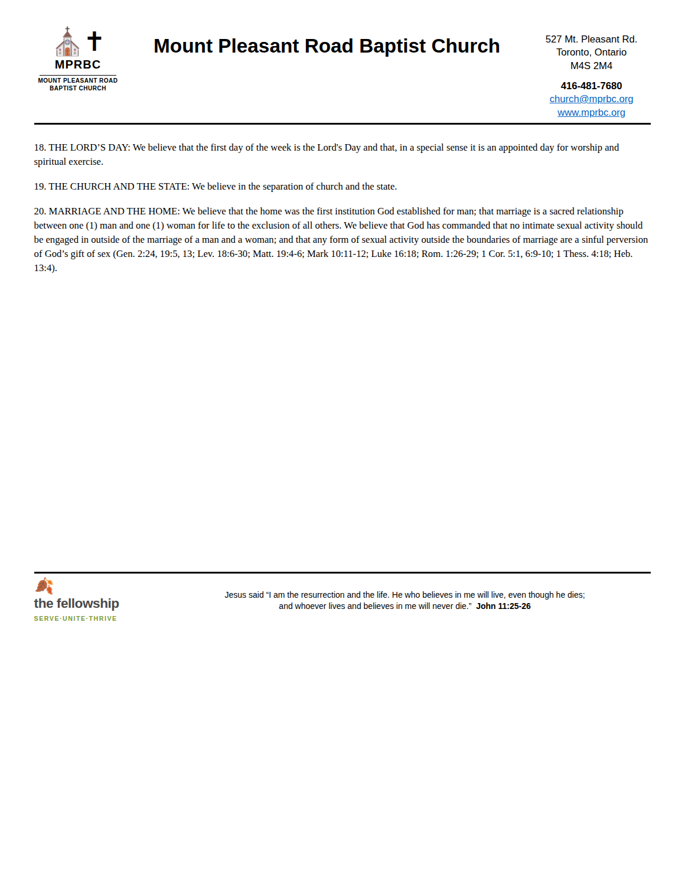⛪✝
MPRBC
MOUNT PLEASANT ROAD
BAPTIST CHURCH
Mount Pleasant Road Baptist Church
527 Mt. Pleasant Rd.
Toronto, Ontario
M4S 2M4
416-481-7680
church@mprbc.org
www.mprbc.org
18. THE LORD’S DAY: We believe that the first day of the week is the Lord's Day and that, in a special sense it is an appointed day for worship and spiritual exercise.
19. THE CHURCH AND THE STATE: We believe in the separation of church and the state.
20. MARRIAGE AND THE HOME: We believe that the home was the first institution God established for man; that marriage is a sacred relationship between one (1) man and one (1) woman for life to the exclusion of all others. We believe that God has commanded that no intimate sexual activity should be engaged in outside of the marriage of a man and a woman; and that any form of sexual activity outside the boundaries of marriage are a sinful perversion of God’s gift of sex (Gen. 2:24, 19:5, 13; Lev. 18:6-30; Matt. 19:4-6; Mark 10:11-12; Luke 16:18; Rom. 1:26-29; 1 Cor. 5:1, 6:9-10; 1 Thess. 4:18; Heb. 13:4).
🍂
the fellowship
SERVE·UNITE·THRIVE
Jesus said “I am the resurrection and the life. He who believes in me will live, even though he dies;
and whoever lives and believes in me will never die.” John 11:25-26